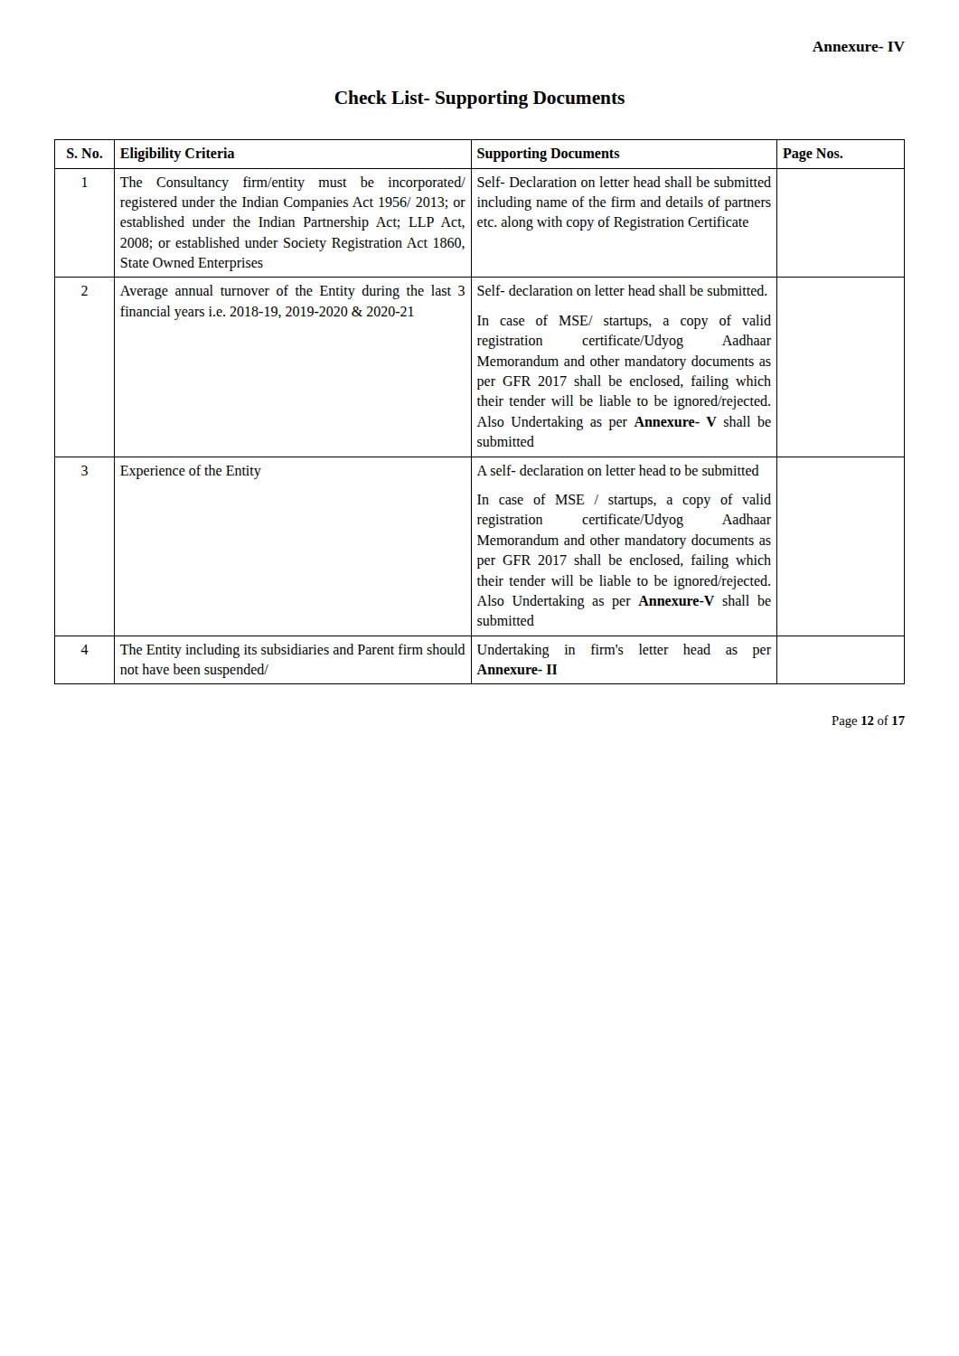Annexure- IV
Check List- Supporting Documents
| S. No. | Eligibility Criteria | Supporting Documents | Page Nos. |
| --- | --- | --- | --- |
| 1 | The Consultancy firm/entity must be incorporated/ registered under the Indian Companies Act 1956/ 2013; or established under the Indian Partnership Act; LLP Act, 2008; or established under Society Registration Act 1860, State Owned Enterprises | Self- Declaration on letter head shall be submitted including name of the firm and details of partners etc. along with copy of Registration Certificate | |
| 2 | Average annual turnover of the Entity during the last 3 financial years i.e. 2018-19, 2019-2020 & 2020-21 | Self- declaration on letter head shall be submitted. In case of MSE/ startups, a copy of valid registration certificate/Udyog Aadhaar Memorandum and other mandatory documents as per GFR 2017 shall be enclosed, failing which their tender will be liable to be ignored/rejected. Also Undertaking as per Annexure- V shall be submitted | |
| 3 | Experience of the Entity | A self- declaration on letter head to be submitted In case of MSE / startups, a copy of valid registration certificate/Udyog Aadhaar Memorandum and other mandatory documents as per GFR 2017 shall be enclosed, failing which their tender will be liable to be ignored/rejected. Also Undertaking as per Annexure-V shall be submitted | |
| 4 | The Entity including its subsidiaries and Parent firm should not have been suspended/ | Undertaking in firm's letter head as per Annexure- II | |
Page 12 of 17